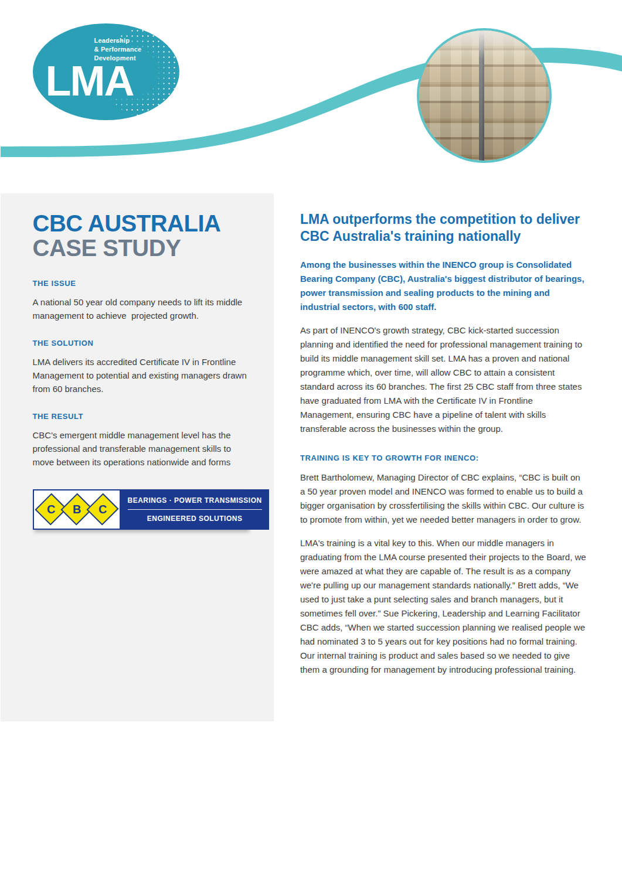Leadership
& Performance
Development
LMA
CBC AUSTRALIA CASE STUDY
The Issue
A national 50 year old company needs to lift its middle management to achieve projected growth.
The Solution
LMA delivers its accredited Certificate IV in Frontline Management to potential and existing managers drawn from 60 branches.
The Result
CBC's emergent middle management level has the professional and transferable management skills to move between its operations nationwide and forms
C
B
C
BEARINGS · POWER TRANSMISSION
ENGINEERED SOLUTIONS
LMA outperforms the competition to deliver CBC Australia's training nationally
Among the businesses within the INENCO group is Consolidated Bearing Company (CBC), Australia's biggest distributor of bearings, power transmission and sealing products to the mining and industrial sectors, with 600 staff.
As part of INENCO's growth strategy, CBC kick-started succession planning and identified the need for professional management training to build its middle management skill set. LMA has a proven and national programme which, over time, will allow CBC to attain a consistent standard across its 60 branches. The first 25 CBC staff from three states have graduated from LMA with the Certificate IV in Frontline Management, ensuring CBC have a pipeline of talent with skills transferable across the businesses within the group.
Training is key to growth for INENCO:
Brett Bartholomew, Managing Director of CBC explains, “CBC is built on a 50 year proven model and INENCO was formed to enable us to build a bigger organisation by crossfertilising the skills within CBC. Our culture is to promote from within, yet we needed better managers in order to grow.
LMA's training is a vital key to this. When our middle managers in graduating from the LMA course presented their projects to the Board, we were amazed at what they are capable of. The result is as a company we're pulling up our management standards nationally.” Brett adds, “We used to just take a punt selecting sales and branch managers, but it sometimes fell over.” Sue Pickering, Leadership and Learning Facilitator CBC adds, “When we started succession planning we realised people we had nominated 3 to 5 years out for key positions had no formal training. Our internal training is product and sales based so we needed to give them a grounding for management by introducing professional training.